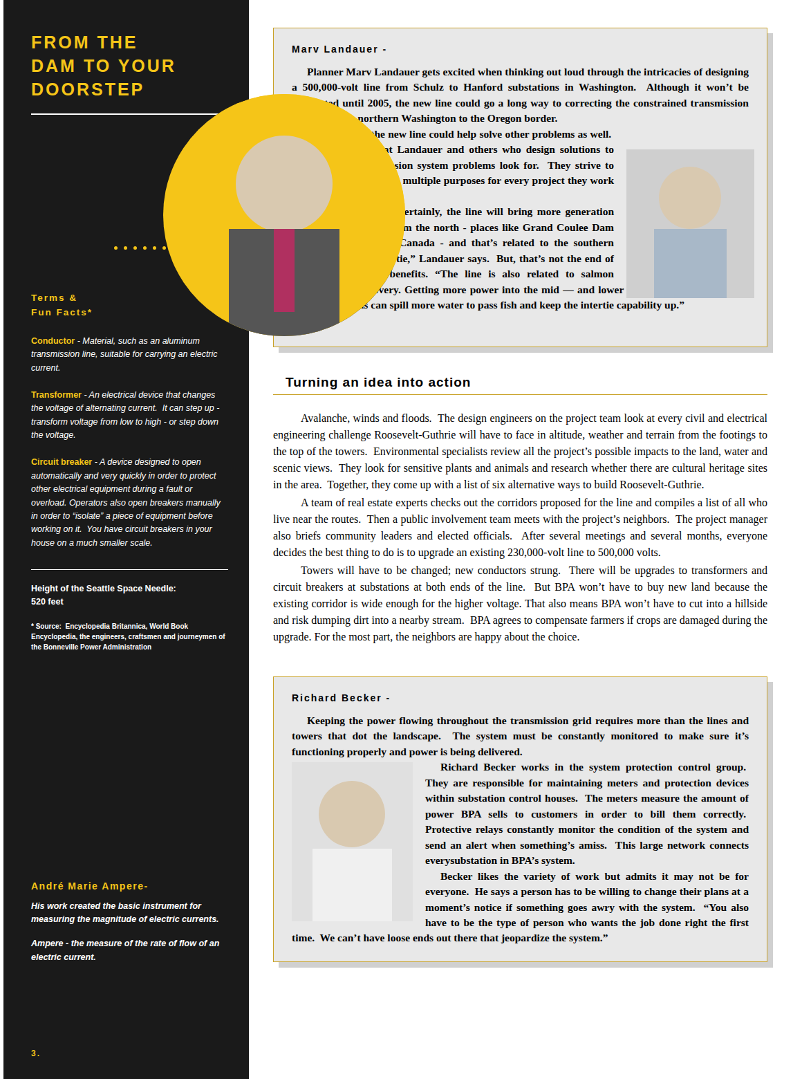FROM THE
DAM TO YOUR
DOORSTEP
Terms &
Fun Facts*
Conductor - Material, such as an aluminum transmission line, suitable for carrying an electric current.
Transformer - An electrical device that changes the voltage of alternating current. It can step up - transform voltage from low to high - or step down the voltage.
Circuit breaker - A device designed to open automatically and very quickly in order to protect other electrical equipment during a fault or overload. Operators also open breakers manually in order to “isolate” a piece of equipment before working on it. You have circuit breakers in your house on a much smaller scale.
Height of the Seattle Space Needle:
520 feet
* Source: Encyclopedia Britannica, World Book Encyclopedia, the engineers, craftsmen and journeymen of the Bonneville Power Administration
André Marie Ampere-
His work created the basic instrument for measuring the magnitude of electric currents.
Ampere - the measure of the rate of flow of an electric current.
3.
Marv Landauer -
Planner Marv Landauer gets excited when thinking out loud through the intricacies of designing a 500,000-volt line from Schulz to Hanford substations in Washington. Although it won’t be completed until 2005, the new line could go a long way to correcting the constrained transmission capacity from northern Washington to the Oregon border.
If done right, the new line could help solve other problems as well. That’s what Landauer and others who design solutions to transmission system problems look for. They strive to achieve multiple purposes for every project they work on.
“Certainly, the line will bring more generation in from the north - places like Grand Coulee Dam and Canada - and that’s related to the southern intertie,” Landauer says. But, that’s not the end of the benefits. “The line is also related to salmon recovery. Getting more power into the mid — and lower — Columbia River means dams can spill more water to pass fish and keep the intertie capability up.”
Turning an idea into action
Avalanche, winds and floods. The design engineers on the project team look at every civil and electrical engineering challenge Roosevelt-Guthrie will have to face in altitude, weather and terrain from the footings to the top of the towers. Environmental specialists review all the project’s possible impacts to the land, water and scenic views. They look for sensitive plants and animals and research whether there are cultural heritage sites in the area. Together, they come up with a list of six alternative ways to build Roosevelt-Guthrie.
A team of real estate experts checks out the corridors proposed for the line and compiles a list of all who live near the routes. Then a public involvement team meets with the project’s neighbors. The project manager also briefs community leaders and elected officials. After several meetings and several months, everyone decides the best thing to do is to upgrade an existing 230,000-volt line to 500,000 volts.
Towers will have to be changed; new conductors strung. There will be upgrades to transformers and circuit breakers at substations at both ends of the line. But BPA won’t have to buy new land because the existing corridor is wide enough for the higher voltage. That also means BPA won’t have to cut into a hillside and risk dumping dirt into a nearby stream. BPA agrees to compensate farmers if crops are damaged during the upgrade. For the most part, the neighbors are happy about the choice.
Richard Becker -
Keeping the power flowing throughout the transmission grid requires more than the lines and towers that dot the landscape. The system must be constantly monitored to make sure it’s functioning properly and power is being delivered.
Richard Becker works in the system protection control group. They are responsible for maintaining meters and protection devices within substation control houses. The meters measure the amount of power BPA sells to customers in order to bill them correctly. Protective relays constantly monitor the condition of the system and send an alert when something’s amiss. This large network connects everysubstation in BPA’s system.
Becker likes the variety of work but admits it may not be for everyone. He says a person has to be willing to change their plans at a moment’s notice if something goes awry with the system. “You also have to be the type of person who wants the job done right the first time. We can’t have loose ends out there that jeopardize the system.”